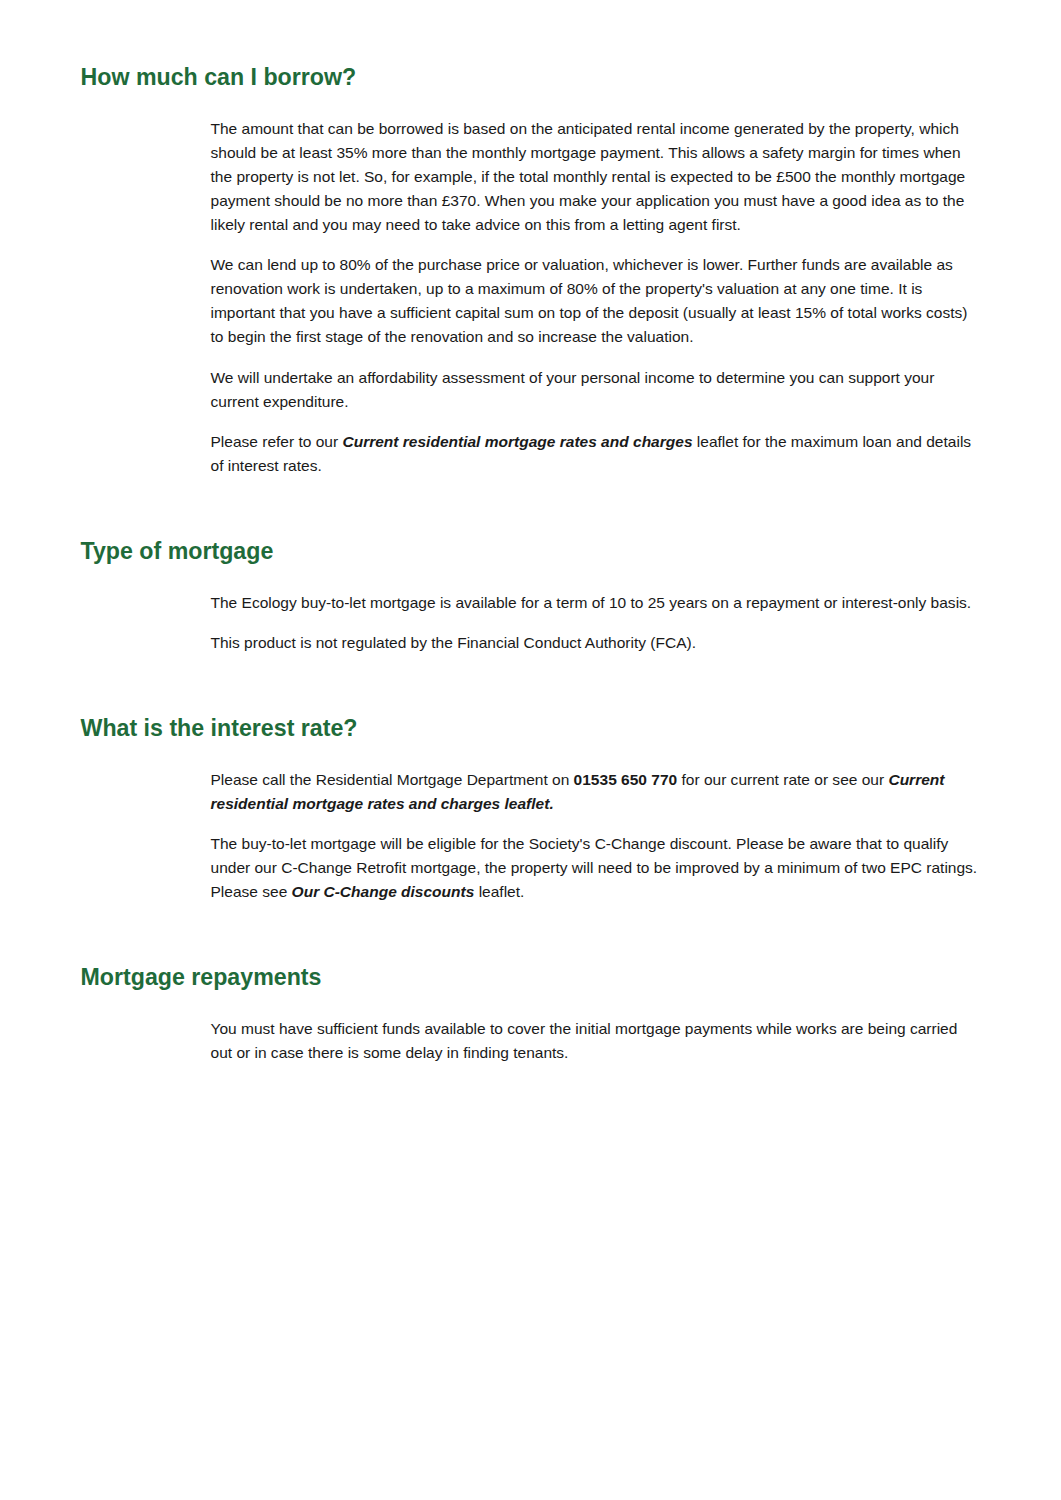How much can I borrow?
The amount that can be borrowed is based on the anticipated rental income generated by the property, which should be at least 35% more than the monthly mortgage payment. This allows a safety margin for times when the property is not let. So, for example, if the total monthly rental is expected to be £500 the monthly mortgage payment should be no more than £370. When you make your application you must have a good idea as to the likely rental and you may need to take advice on this from a letting agent first.
We can lend up to 80% of the purchase price or valuation, whichever is lower. Further funds are available as renovation work is undertaken, up to a maximum of 80% of the property's valuation at any one time. It is important that you have a sufficient capital sum on top of the deposit (usually at least 15% of total works costs) to begin the first stage of the renovation and so increase the valuation.
We will undertake an affordability assessment of your personal income to determine you can support your current expenditure.
Please refer to our Current residential mortgage rates and charges leaflet for the maximum loan and details of interest rates.
Type of mortgage
The Ecology buy-to-let mortgage is available for a term of 10 to 25 years on a repayment or interest-only basis.
This product is not regulated by the Financial Conduct Authority (FCA).
What is the interest rate?
Please call the Residential Mortgage Department on 01535 650 770 for our current rate or see our Current residential mortgage rates and charges leaflet.
The buy-to-let mortgage will be eligible for the Society's C-Change discount. Please be aware that to qualify under our C-Change Retrofit mortgage, the property will need to be improved by a minimum of two EPC ratings. Please see Our C-Change discounts leaflet.
Mortgage repayments
You must have sufficient funds available to cover the initial mortgage payments while works are being carried out or in case there is some delay in finding tenants.